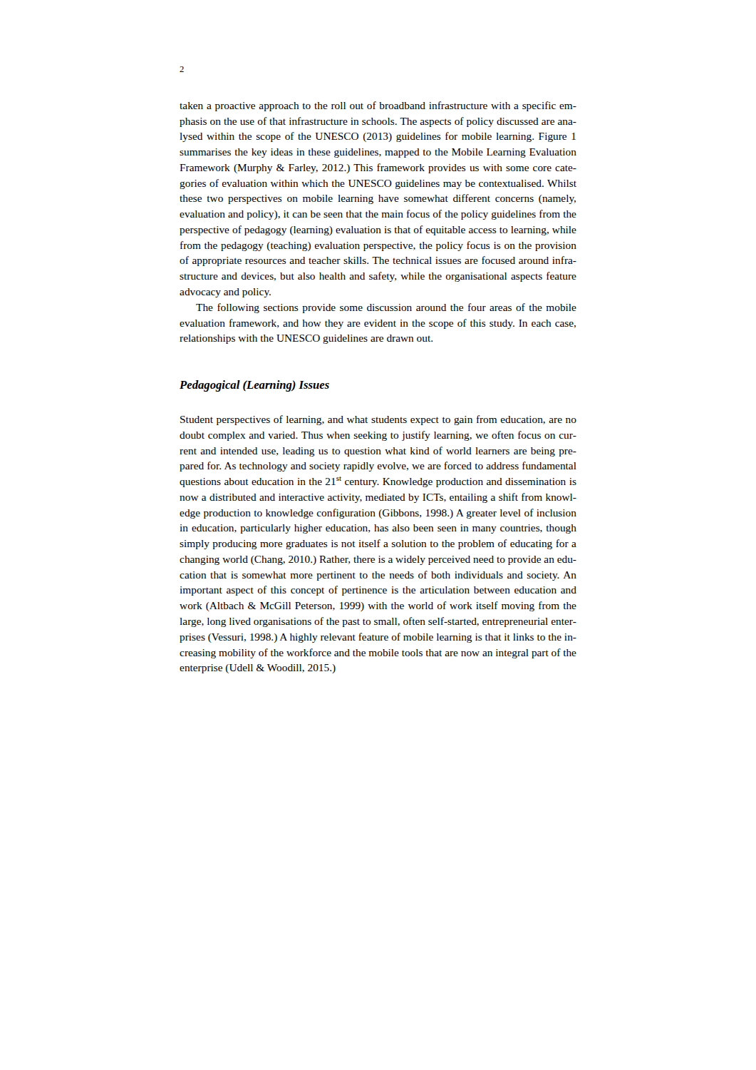2
taken a proactive approach to the roll out of broadband infrastructure with a specific emphasis on the use of that infrastructure in schools. The aspects of policy discussed are analysed within the scope of the UNESCO (2013) guidelines for mobile learning. Figure 1 summarises the key ideas in these guidelines, mapped to the Mobile Learning Evaluation Framework (Murphy & Farley, 2012.) This framework provides us with some core categories of evaluation within which the UNESCO guidelines may be contextualised. Whilst these two perspectives on mobile learning have somewhat different concerns (namely, evaluation and policy), it can be seen that the main focus of the policy guidelines from the perspective of pedagogy (learning) evaluation is that of equitable access to learning, while from the pedagogy (teaching) evaluation perspective, the policy focus is on the provision of appropriate resources and teacher skills. The technical issues are focused around infrastructure and devices, but also health and safety, while the organisational aspects feature advocacy and policy.
The following sections provide some discussion around the four areas of the mobile evaluation framework, and how they are evident in the scope of this study. In each case, relationships with the UNESCO guidelines are drawn out.
Pedagogical (Learning) Issues
Student perspectives of learning, and what students expect to gain from education, are no doubt complex and varied. Thus when seeking to justify learning, we often focus on current and intended use, leading us to question what kind of world learners are being prepared for. As technology and society rapidly evolve, we are forced to address fundamental questions about education in the 21st century. Knowledge production and dissemination is now a distributed and interactive activity, mediated by ICTs, entailing a shift from knowledge production to knowledge configuration (Gibbons, 1998.) A greater level of inclusion in education, particularly higher education, has also been seen in many countries, though simply producing more graduates is not itself a solution to the problem of educating for a changing world (Chang, 2010.) Rather, there is a widely perceived need to provide an education that is somewhat more pertinent to the needs of both individuals and society. An important aspect of this concept of pertinence is the articulation between education and work (Altbach & McGill Peterson, 1999) with the world of work itself moving from the large, long lived organisations of the past to small, often self-started, entrepreneurial enterprises (Vessuri, 1998.) A highly relevant feature of mobile learning is that it links to the increasing mobility of the workforce and the mobile tools that are now an integral part of the enterprise (Udell & Woodill, 2015.)